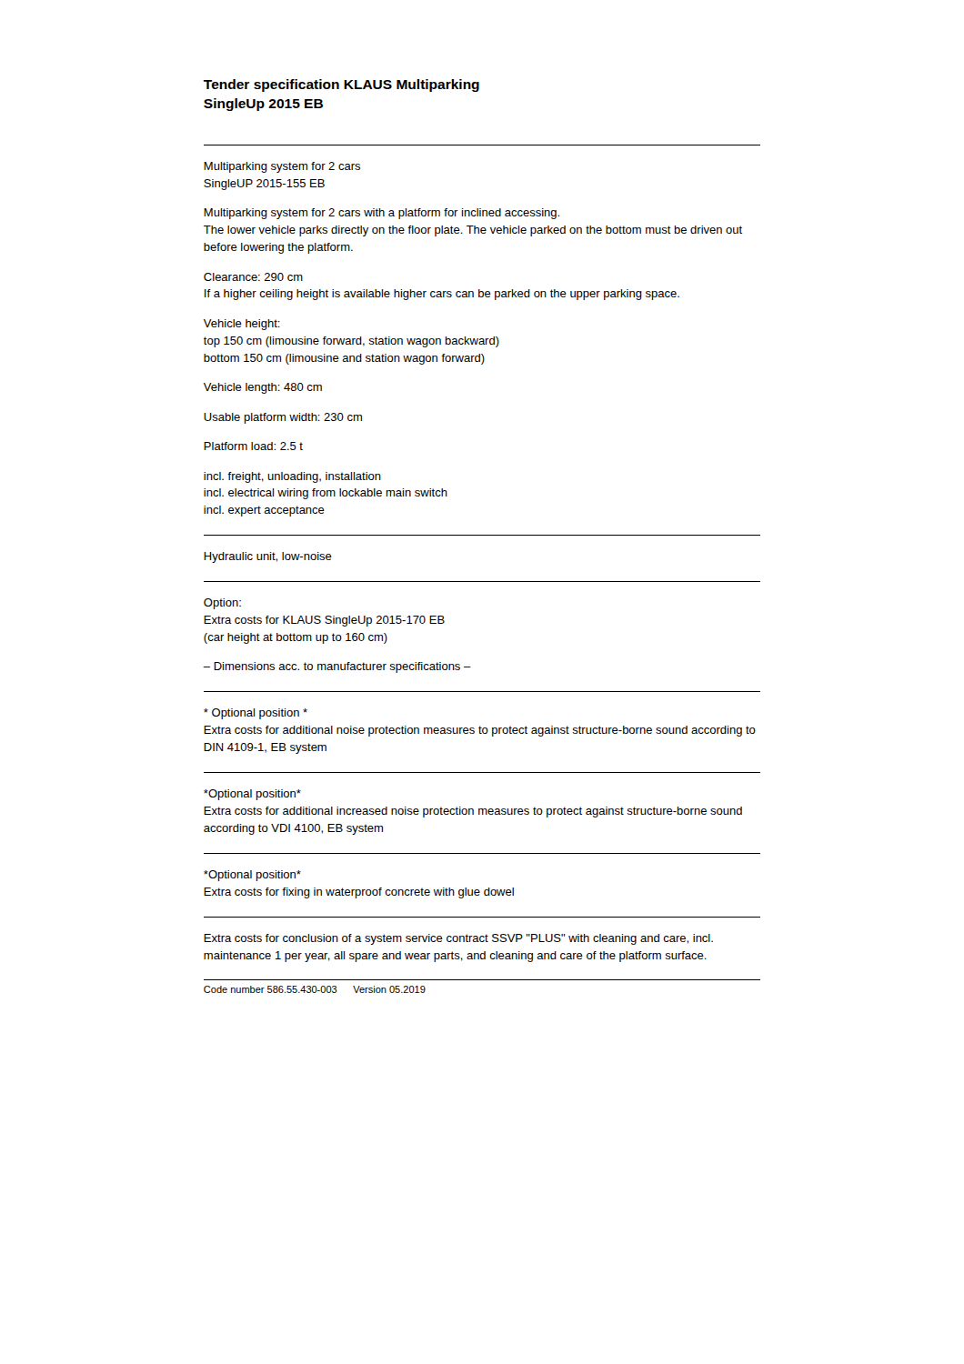Tender specification KLAUS Multiparking
SingleUp 2015 EB
Multiparking system for 2 cars
SingleUP 2015-155 EB
Multiparking system for 2 cars with a platform for inclined accessing.
The lower vehicle parks directly on the floor plate. The vehicle parked on the bottom must be driven out before lowering the platform.
Clearance: 290 cm
If a higher ceiling height is available higher cars can be parked on the upper parking space.
Vehicle height:
top 150 cm (limousine forward, station wagon backward)
bottom 150 cm (limousine and station wagon forward)
Vehicle length: 480 cm
Usable platform width: 230 cm
Platform load: 2.5 t
incl. freight, unloading, installation
incl. electrical wiring from lockable main switch
incl. expert acceptance
Hydraulic unit, low-noise
Option:
Extra costs for KLAUS SingleUp 2015-170 EB
(car height at bottom up to 160 cm)
– Dimensions acc. to manufacturer specifications –
* Optional position *
Extra costs for additional noise protection measures to protect against structure-borne sound according to DIN 4109-1, EB system
*Optional position*
Extra costs for additional increased noise protection measures to protect against structure-borne sound according to VDI 4100, EB system
*Optional position*
Extra costs for fixing in waterproof concrete with glue dowel
Extra costs for conclusion of a system service contract SSVP "PLUS" with cleaning and care, incl. maintenance 1 per year, all spare and wear parts, and cleaning and care of the platform surface.
Code number 586.55.430-003 Version 05.2019